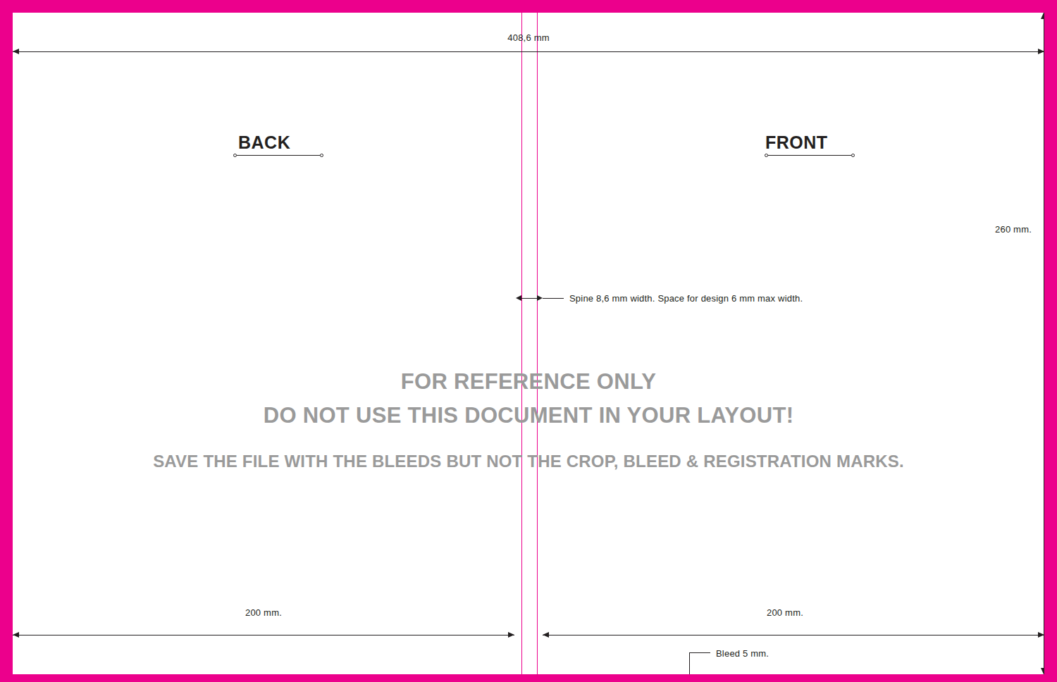408,6 mm
260 mm.
BACK
FRONT
Spine 8,6 mm width. Space for design 6 mm max width.
200 mm. 200 mm.
Bleed 5 mm.
FOR REFERENCE ONLY
DO NOT USE THIS DOCUMENT IN YOUR LAYOUT!
SAVE THE FILE WITH THE BLEEDS BUT NOT THE CROP, BLEED & REGISTRATION MARKS.